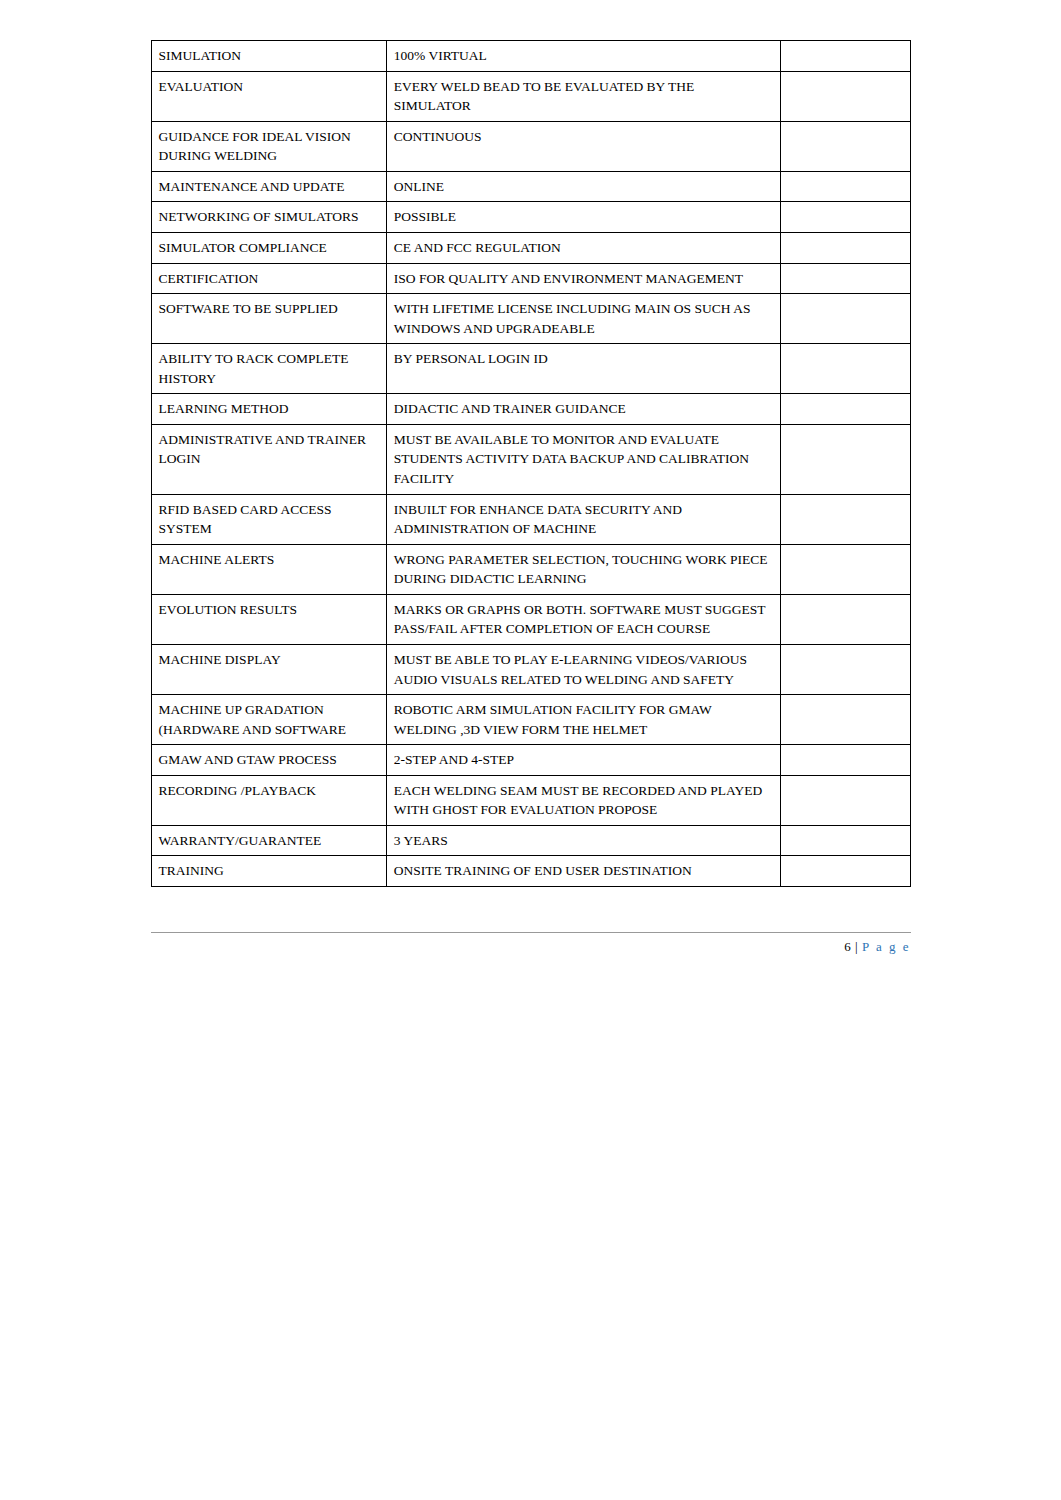| SIMULATION | 100% VIRTUAL | |
| EVALUATION | EVERY WELD BEAD TO BE EVALUATED BY THE SIMULATOR | |
| GUIDANCE FOR IDEAL VISION DURING WELDING | CONTINUOUS | |
| MAINTENANCE AND UPDATE | ONLINE | |
| NETWORKING OF SIMULATORS | POSSIBLE | |
| SIMULATOR COMPLIANCE | CE AND FCC REGULATION | |
| CERTIFICATION | ISO FOR QUALITY AND ENVIRONMENT MANAGEMENT | |
| SOFTWARE TO BE SUPPLIED | WITH LIFETIME LICENSE INCLUDING MAIN OS SUCH AS WINDOWS AND UPGRADEABLE | |
| ABILITY TO RACK COMPLETE HISTORY | BY PERSONAL LOGIN ID | |
| LEARNING METHOD | DIDACTIC AND TRAINER GUIDANCE | |
| ADMINISTRATIVE AND TRAINER LOGIN | MUST BE AVAILABLE TO MONITOR AND EVALUATE STUDENTS ACTIVITY DATA BACKUP AND CALIBRATION FACILITY | |
| RFID BASED CARD ACCESS SYSTEM | INBUILT FOR ENHANCE DATA SECURITY AND ADMINISTRATION OF MACHINE | |
| MACHINE ALERTS | WRONG PARAMETER SELECTION, TOUCHING WORK PIECE DURING DIDACTIC LEARNING | |
| EVOLUTION RESULTS | MARKS OR GRAPHS OR BOTH. SOFTWARE MUST SUGGEST PASS/FAIL AFTER COMPLETION OF EACH COURSE | |
| MACHINE DISPLAY | MUST BE ABLE TO PLAY E-LEARNING VIDEOS/VARIOUS AUDIO VISUALS RELATED TO WELDING AND SAFETY | |
| MACHINE UP GRADATION (HARDWARE AND SOFTWARE | ROBOTIC ARM SIMULATION FACILITY FOR GMAW WELDING ,3D VIEW FORM THE HELMET | |
| GMAW AND GTAW PROCESS | 2-STEP AND 4-STEP | |
| RECORDING /PLAYBACK | EACH WELDING SEAM MUST BE RECORDED AND PLAYED WITH GHOST FOR EVALUATION PROPOSE | |
| WARRANTY/GUARANTEE | 3 YEARS | |
| TRAINING | ONSITE TRAINING OF END USER DESTINATION | |
6 | P a g e